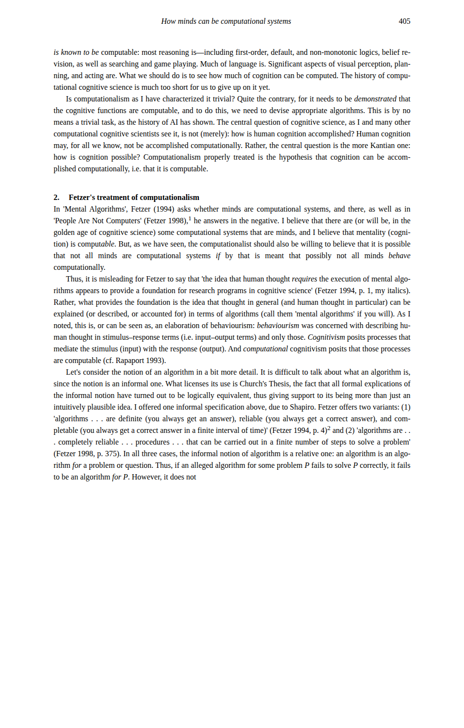How minds can be computational systems 405
is known to be computable: most reasoning is—including first-order, default, and non-monotonic logics, belief revision, as well as searching and game playing. Much of language is. Significant aspects of visual perception, planning, and acting are. What we should do is to see how much of cognition can be computed. The history of computational cognitive science is much too short for us to give up on it yet.
Is computationalism as I have characterized it trivial? Quite the contrary, for it needs to be demonstrated that the cognitive functions are computable, and to do this, we need to devise appropriate algorithms. This is by no means a trivial task, as the history of AI has shown. The central question of cognitive science, as I and many other computational cognitive scientists see it, is not (merely): how is human cognition accomplished? Human cognition may, for all we know, not be accomplished computationally. Rather, the central question is the more Kantian one: how is cognition possible? Computationalism properly treated is the hypothesis that cognition can be accomplished computationally, i.e. that it is computable.
2. Fetzer's treatment of computationalism
In 'Mental Algorithms', Fetzer (1994) asks whether minds are computational systems, and there, as well as in 'People Are Not Computers' (Fetzer 1998),1 he answers in the negative. I believe that there are (or will be, in the golden age of cognitive science) some computational systems that are minds, and I believe that mentality (cognition) is computable. But, as we have seen, the computationalist should also be willing to believe that it is possible that not all minds are computational systems if by that is meant that possibly not all minds behave computationally.
Thus, it is misleading for Fetzer to say that 'the idea that human thought requires the execution of mental algorithms appears to provide a foundation for research programs in cognitive science' (Fetzer 1994, p. 1, my italics). Rather, what provides the foundation is the idea that thought in general (and human thought in particular) can be explained (or described, or accounted for) in terms of algorithms (call them 'mental algorithms' if you will). As I noted, this is, or can be seen as, an elaboration of behaviourism: behaviourism was concerned with describing human thought in stimulus–response terms (i.e. input–output terms) and only those. Cognitivism posits processes that mediate the stimulus (input) with the response (output). And computational cognitivism posits that those processes are computable (cf. Rapaport 1993).
Let's consider the notion of an algorithm in a bit more detail. It is difficult to talk about what an algorithm is, since the notion is an informal one. What licenses its use is Church's Thesis, the fact that all formal explications of the informal notion have turned out to be logically equivalent, thus giving support to its being more than just an intuitively plausible idea. I offered one informal specification above, due to Shapiro. Fetzer offers two variants: (1) 'algorithms . . . are definite (you always get an answer), reliable (you always get a correct answer), and completable (you always get a correct answer in a finite interval of time)' (Fetzer 1994, p. 4)2 and (2) 'algorithms are . . . completely reliable . . . procedures . . . that can be carried out in a finite number of steps to solve a problem' (Fetzer 1998, p. 375). In all three cases, the informal notion of algorithm is a relative one: an algorithm is an algorithm for a problem or question. Thus, if an alleged algorithm for some problem P fails to solve P correctly, it fails to be an algorithm for P. However, it does not